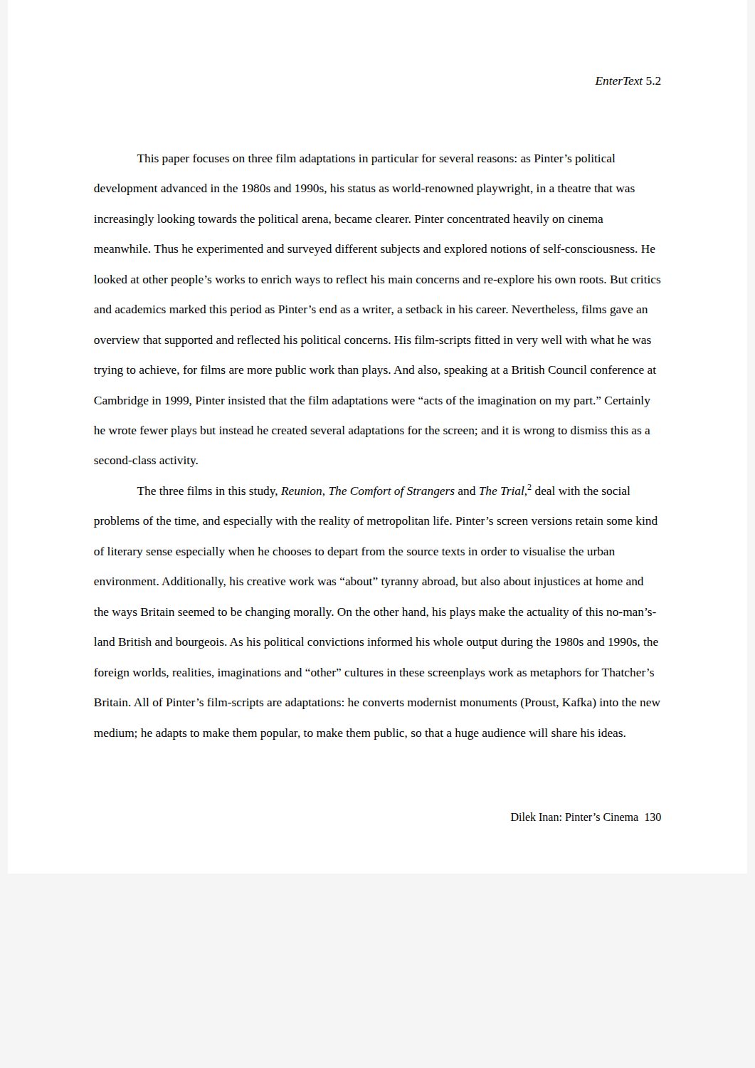EnterText 5.2
This paper focuses on three film adaptations in particular for several reasons: as Pinter’s political development advanced in the 1980s and 1990s, his status as world-renowned playwright, in a theatre that was increasingly looking towards the political arena, became clearer. Pinter concentrated heavily on cinema meanwhile. Thus he experimented and surveyed different subjects and explored notions of self-consciousness. He looked at other people’s works to enrich ways to reflect his main concerns and re-explore his own roots. But critics and academics marked this period as Pinter’s end as a writer, a setback in his career. Nevertheless, films gave an overview that supported and reflected his political concerns. His film-scripts fitted in very well with what he was trying to achieve, for films are more public work than plays. And also, speaking at a British Council conference at Cambridge in 1999, Pinter insisted that the film adaptations were “acts of the imagination on my part.” Certainly he wrote fewer plays but instead he created several adaptations for the screen; and it is wrong to dismiss this as a second-class activity.
The three films in this study, Reunion, The Comfort of Strangers and The Trial,2 deal with the social problems of the time, and especially with the reality of metropolitan life. Pinter’s screen versions retain some kind of literary sense especially when he chooses to depart from the source texts in order to visualise the urban environment. Additionally, his creative work was “about” tyranny abroad, but also about injustices at home and the ways Britain seemed to be changing morally. On the other hand, his plays make the actuality of this no-man’s-land British and bourgeois. As his political convictions informed his whole output during the 1980s and 1990s, the foreign worlds, realities, imaginations and “other” cultures in these screenplays work as metaphors for Thatcher’s Britain. All of Pinter’s film-scripts are adaptations: he converts modernist monuments (Proust, Kafka) into the new medium; he adapts to make them popular, to make them public, so that a huge audience will share his ideas.
Dilek Inan: Pinter’s Cinema 130